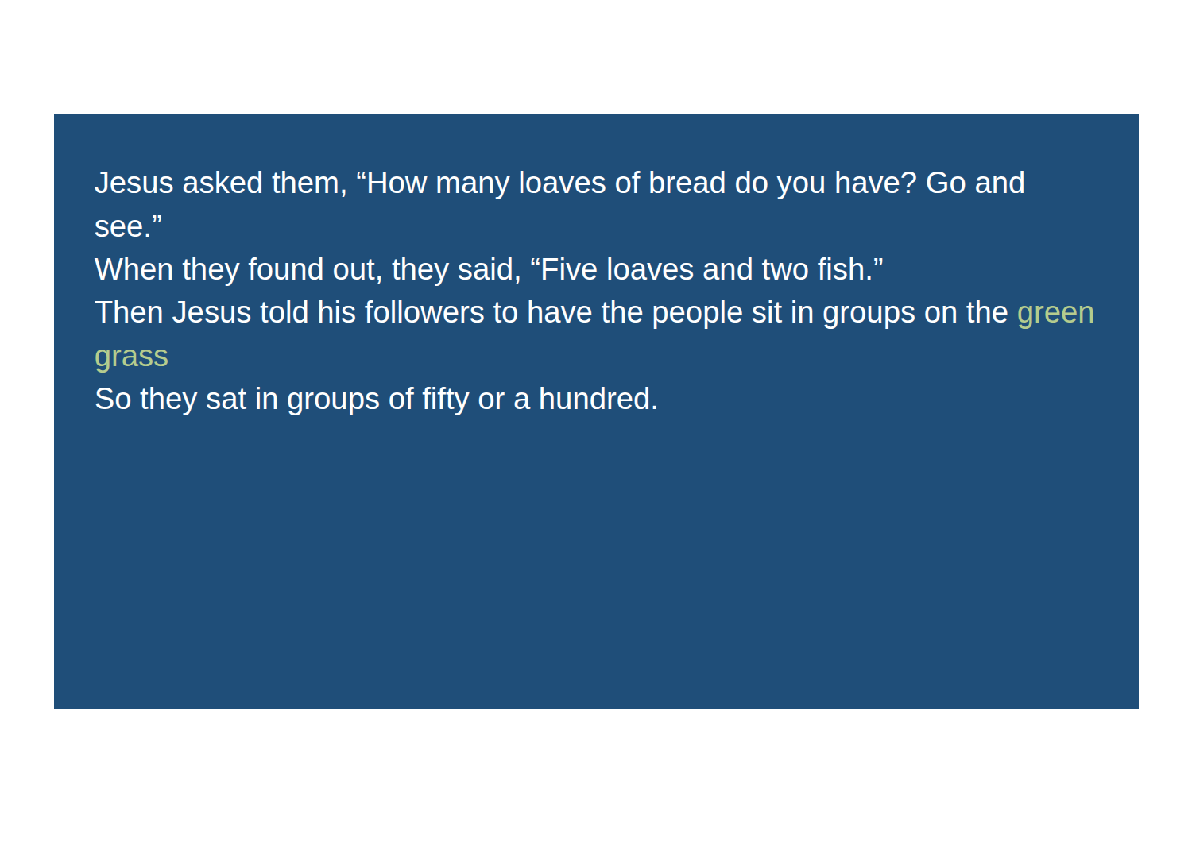Jesus asked them, “How many loaves of bread do you have? Go and see.”
When they found out, they said, “Five loaves and two fish.”
Then Jesus told his followers to have the people sit in groups on the green grass
So they sat in groups of fifty or a hundred.